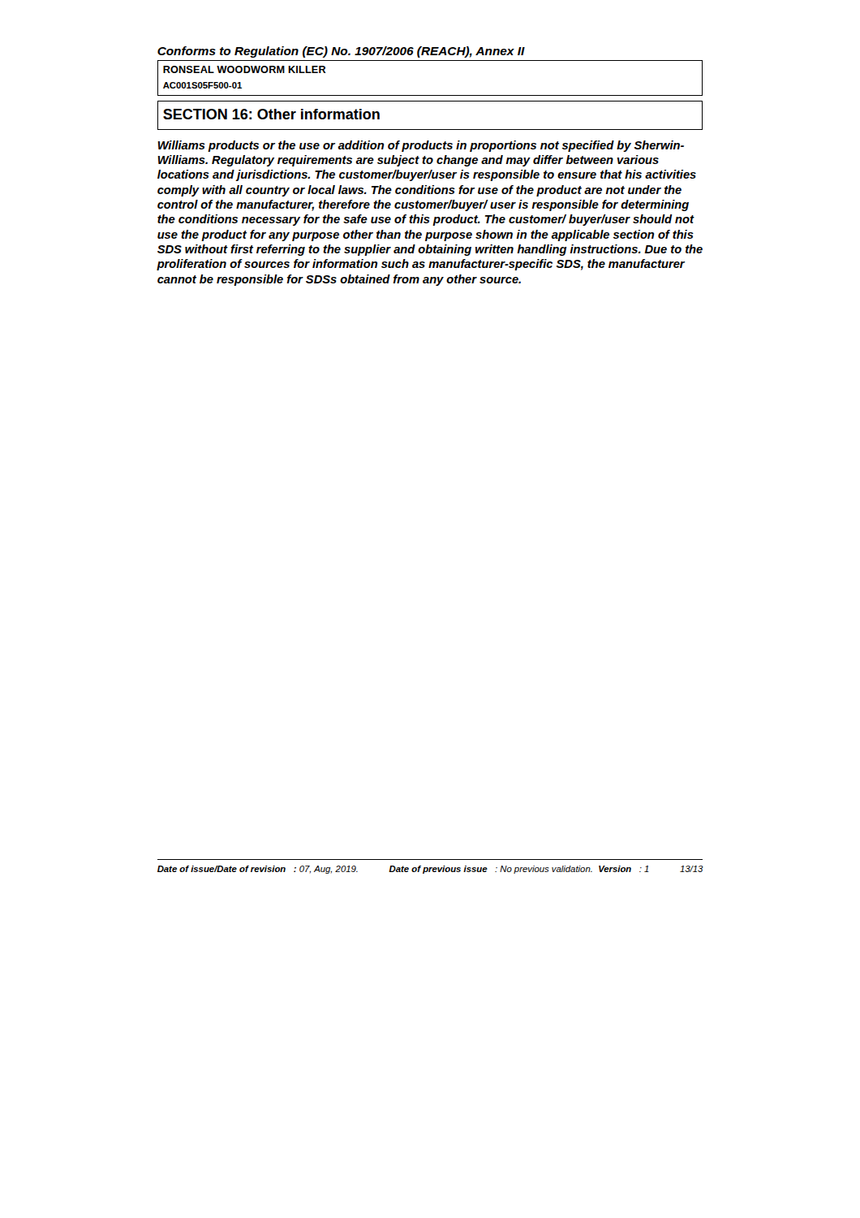Conforms to Regulation (EC) No. 1907/2006 (REACH), Annex II
RONSEAL WOODWORM KILLER
AC001S05F500-01
SECTION 16: Other information
Williams products or the use or addition of products in proportions not specified by Sherwin-Williams. Regulatory requirements are subject to change and may differ between various locations and jurisdictions. The customer/buyer/user is responsible to ensure that his activities comply with all country or local laws. The conditions for use of the product are not under the control of the manufacturer, therefore the customer/buyer/ user is responsible for determining the conditions necessary for the safe use of this product. The customer/ buyer/user should not use the product for any purpose other than the purpose shown in the applicable section of this SDS without first referring to the supplier and obtaining written handling instructions. Due to the proliferation of sources for information such as manufacturer-specific SDS, the manufacturer cannot be responsible for SDSs obtained from any other source.
Date of issue/Date of revision : 07, Aug, 2019. Date of previous issue : No previous validation. Version : 1 13/13